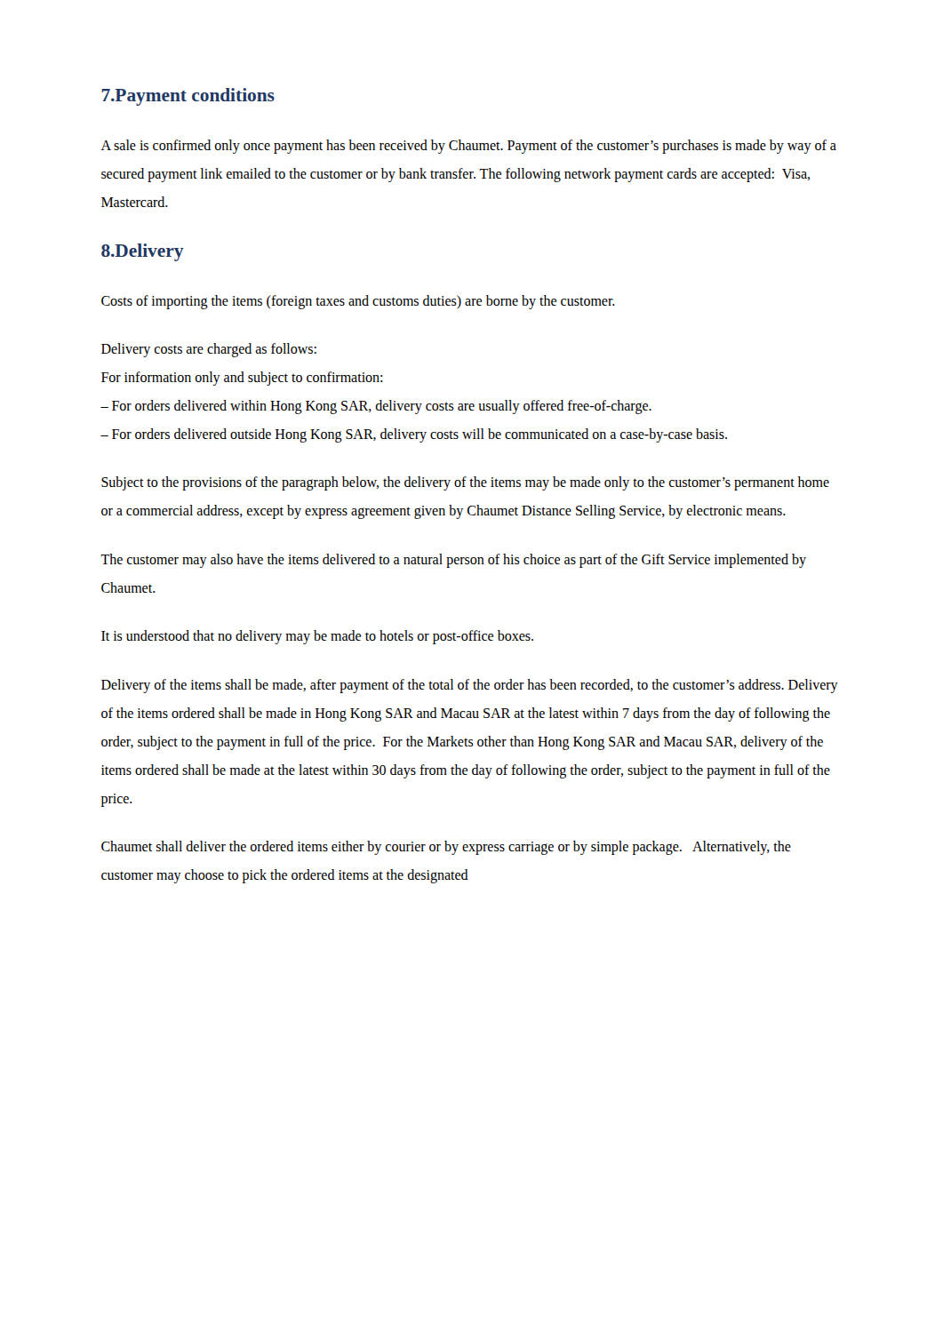7.Payment conditions
A sale is confirmed only once payment has been received by Chaumet. Payment of the customer’s purchases is made by way of a secured payment link emailed to the customer or by bank transfer. The following network payment cards are accepted: Visa, Mastercard.
8.Delivery
Costs of importing the items (foreign taxes and customs duties) are borne by the customer.
Delivery costs are charged as follows:
For information only and subject to confirmation:
– For orders delivered within Hong Kong SAR, delivery costs are usually offered free-of-charge.
– For orders delivered outside Hong Kong SAR, delivery costs will be communicated on a case-by-case basis.
Subject to the provisions of the paragraph below, the delivery of the items may be made only to the customer’s permanent home or a commercial address, except by express agreement given by Chaumet Distance Selling Service, by electronic means.
The customer may also have the items delivered to a natural person of his choice as part of the Gift Service implemented by Chaumet.
It is understood that no delivery may be made to hotels or post-office boxes.
Delivery of the items shall be made, after payment of the total of the order has been recorded, to the customer’s address. Delivery of the items ordered shall be made in Hong Kong SAR and Macau SAR at the latest within 7 days from the day of following the order, subject to the payment in full of the price. For the Markets other than Hong Kong SAR and Macau SAR, delivery of the items ordered shall be made at the latest within 30 days from the day of following the order, subject to the payment in full of the price.
Chaumet shall deliver the ordered items either by courier or by express carriage or by simple package. Alternatively, the customer may choose to pick the ordered items at the designated